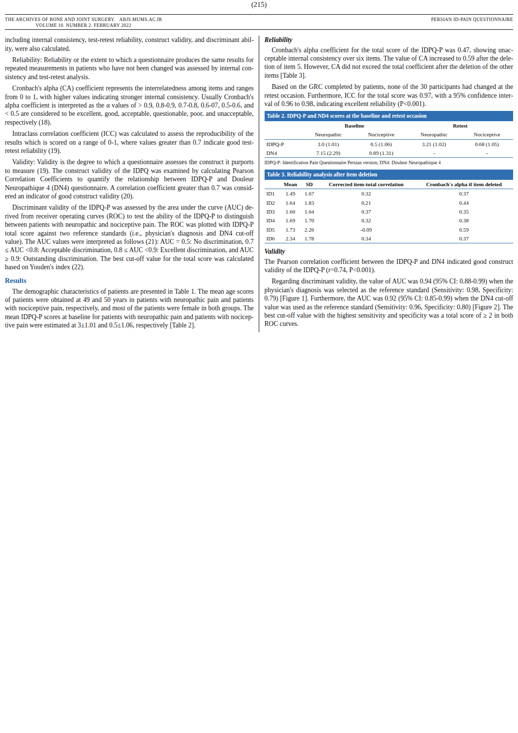(215)
THE ARCHIVES OF BONE AND JOINT SURGERY. ABJS.MUMS.AC.IR
VOLUME 10. NUMBER 2. February 2022
PERSIAN ID-PAIN QUESTIONNAIRE
including internal consistency, test-retest reliability, construct validity, and discriminant ability, were also calculated.
Reliability: Reliability or the extent to which a questionnaire produces the same results for repeated measurements in patients who have not been changed was assessed by internal consistency and test-retest analysis.
Cronbach's alpha (CA) coefficient represents the interrelatedness among items and ranges from 0 to 1, with higher values indicating stronger internal consistency. Usually Cronbach's alpha coefficient is interpreted as the α values of > 0.9, 0.8-0.9, 0.7-0.8, 0.6-07, 0.5-0.6, and < 0.5 are considered to be excellent, good, acceptable, questionable, poor, and unacceptable, respectively (18).
Intraclass correlation coefficient (ICC) was calculated to assess the reproducibility of the results which is scored on a range of 0-1, where values greater than 0.7 indicate good test-retest reliability (19).
Validity: Validity is the degree to which a questionnaire assesses the construct it purports to measure (19). The construct validity of the IDPQ was examined by calculating Pearson Correlation Coefficients to quantify the relationship between IDPQ-P and Douleur Neuropathique 4 (DN4) questionnaire. A correlation coefficient greater than 0.7 was considered an indicator of good construct validity (20).
Discriminant validity of the IDPQ-P was assessed by the area under the curve (AUC) derived from receiver operating curves (ROC) to test the ability of the IDPQ-P to distinguish between patients with neuropathic and nociceptive pain. The ROC was plotted with IDPQ-P total score against two reference standards (i.e., physician's diagnosis and DN4 cut-off value). The AUC values were interpreted as follows (21): AUC = 0.5: No discrimination, 0.7 ≤ AUC <0.8: Acceptable discrimination, 0.8 ≤ AUC <0.9: Excellent discrimination, and AUC ≥ 0.9: Outstanding discrimination. The best cut-off value for the total score was calculated based on Youden's index (22).
Results
The demographic characteristics of patients are presented in Table 1. The mean age scores of patients were obtained at 49 and 50 years in patients with neuropathic pain and patients with nociceptive pain, respectively, and most of the patients were female in both groups. The mean IDPQ-P scores at baseline for patients with neuropathic pain and patients with nociceptive pain were estimated at 3±1.01 and 0.5±1.06, respectively [Table 2].
Reliability
Cronbach's alpha coefficient for the total score of the IDPQ-P was 0.47, showing unacceptable internal consistency over six items. The value of CA increased to 0.59 after the deletion of item 5. However, CA did not exceed the total coefficient after the deletion of the other items [Table 3].
Based on the GRC completed by patients, none of the 30 participants had changed at the retest occasion. Furthermore, ICC for the total score was 0.97, with a 95% confidence interval of 0.96 to 0.98, indicating excellent reliability (P<0.001).
Table 2. IDPQ-P and ND4 scores at the baseline and retest occasion
| | Baseline | Retest |
| --- | --- | --- |
| | Neuropathic | Nociceptive | Neuropathic | Nociceptive |
| IDPQ-P | 3.0 (1.01) | 0.5 (1.06) | 3.21 (1.02) | 0.68 (1.05) |
| DN4 | 7.15 (2.29) | 0.89 (1.31) | - | - |
IDPQ-P: Identification Pain Questionnaire Persian version; DN4: Douleur Neuropathique 4
Table 3. Reliability analysis after item deletion
| | Mean | SD | Corrected item-total correlation | Cronbach's alpha if item deleted |
| --- | --- | --- | --- | --- |
| ID1 | 1.49 | 1.67 | 0.32 | 0.37 |
| ID2 | 1.64 | 1.83 | 0.21 | 0.44 |
| ID3 | 1.60 | 1.64 | 0.37 | 0.35 |
| ID4 | 1.69 | 1.70 | 0.32 | 0.38 |
| ID5 | 1.73 | 2.26 | -0.09 | 0.59 |
| ID6 | 2.34 | 1.78 | 0.34 | 0.37 |
Validity
The Pearson correlation coefficient between the IDPQ-P and DN4 indicated good construct validity of the IDPQ-P (r=0.74, P<0.001).
Regarding discriminant validity, the value of AUC was 0.94 (95% CI: 0.88-0.99) when the physician's diagnosis was selected as the reference standard (Sensitivity: 0.98, Specificity: 0.79) [Figure 1]. Furthermore, the AUC was 0.92 (95% CI: 0.85-0.99) when the DN4 cut-off value was used as the reference standard (Sensitivity: 0.96, Specificity: 0.80) [Figure 2]. The best cut-off value with the highest sensitivity and specificity was a total score of ≥ 2 in both ROC curves.